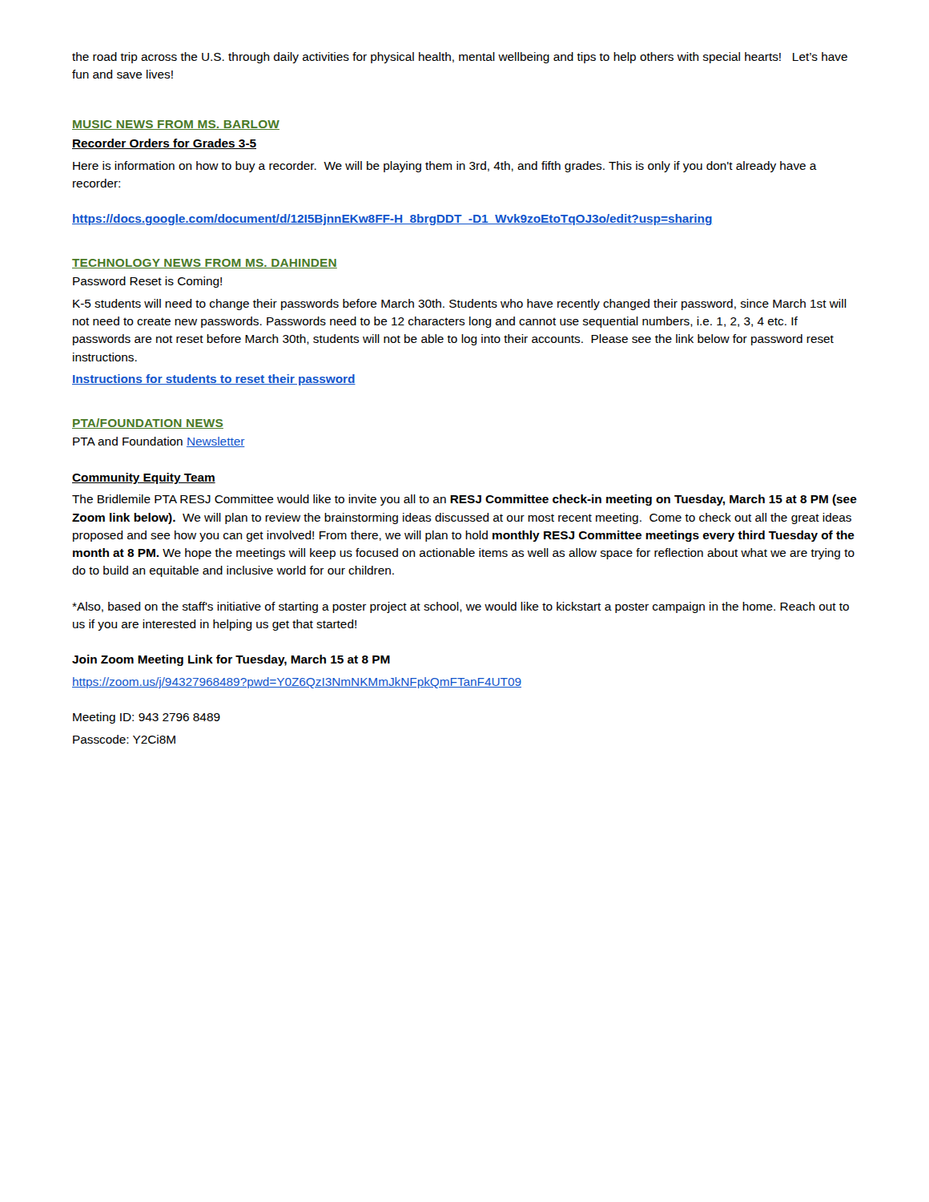the road trip across the U.S. through daily activities for physical health, mental wellbeing and tips to help others with special hearts! Let’s have fun and save lives!
MUSIC NEWS FROM MS. BARLOW
Recorder Orders for Grades 3-5
Here is information on how to buy a recorder. We will be playing them in 3rd, 4th, and fifth grades. This is only if you don't already have a recorder:
https://docs.google.com/document/d/12I5BjnnEKw8FF-H_8brgDDT_-D1_Wvk9zoEtoTqOJ3o/edit?usp=sharing
TECHNOLOGY NEWS FROM MS. DAHINDEN
Password Reset is Coming!
K-5 students will need to change their passwords before March 30th. Students who have recently changed their password, since March 1st will not need to create new passwords. Passwords need to be 12 characters long and cannot use sequential numbers, i.e. 1, 2, 3, 4 etc. If passwords are not reset before March 30th, students will not be able to log into their accounts. Please see the link below for password reset instructions.
Instructions for students to reset their password
PTA/FOUNDATION NEWS
PTA and Foundation Newsletter
Community Equity Team
The Bridlemile PTA RESJ Committee would like to invite you all to an RESJ Committee check-in meeting on Tuesday, March 15 at 8 PM (see Zoom link below). We will plan to review the brainstorming ideas discussed at our most recent meeting. Come to check out all the great ideas proposed and see how you can get involved! From there, we will plan to hold monthly RESJ Committee meetings every third Tuesday of the month at 8 PM. We hope the meetings will keep us focused on actionable items as well as allow space for reflection about what we are trying to do to build an equitable and inclusive world for our children.
*Also, based on the staff's initiative of starting a poster project at school, we would like to kickstart a poster campaign in the home. Reach out to us if you are interested in helping us get that started!
Join Zoom Meeting Link for Tuesday, March 15 at 8 PM
https://zoom.us/j/94327968489?pwd=Y0Z6QzI3NmNKMmJkNFpkQmFTanF4UT09
Meeting ID: 943 2796 8489
Passcode: Y2Ci8M